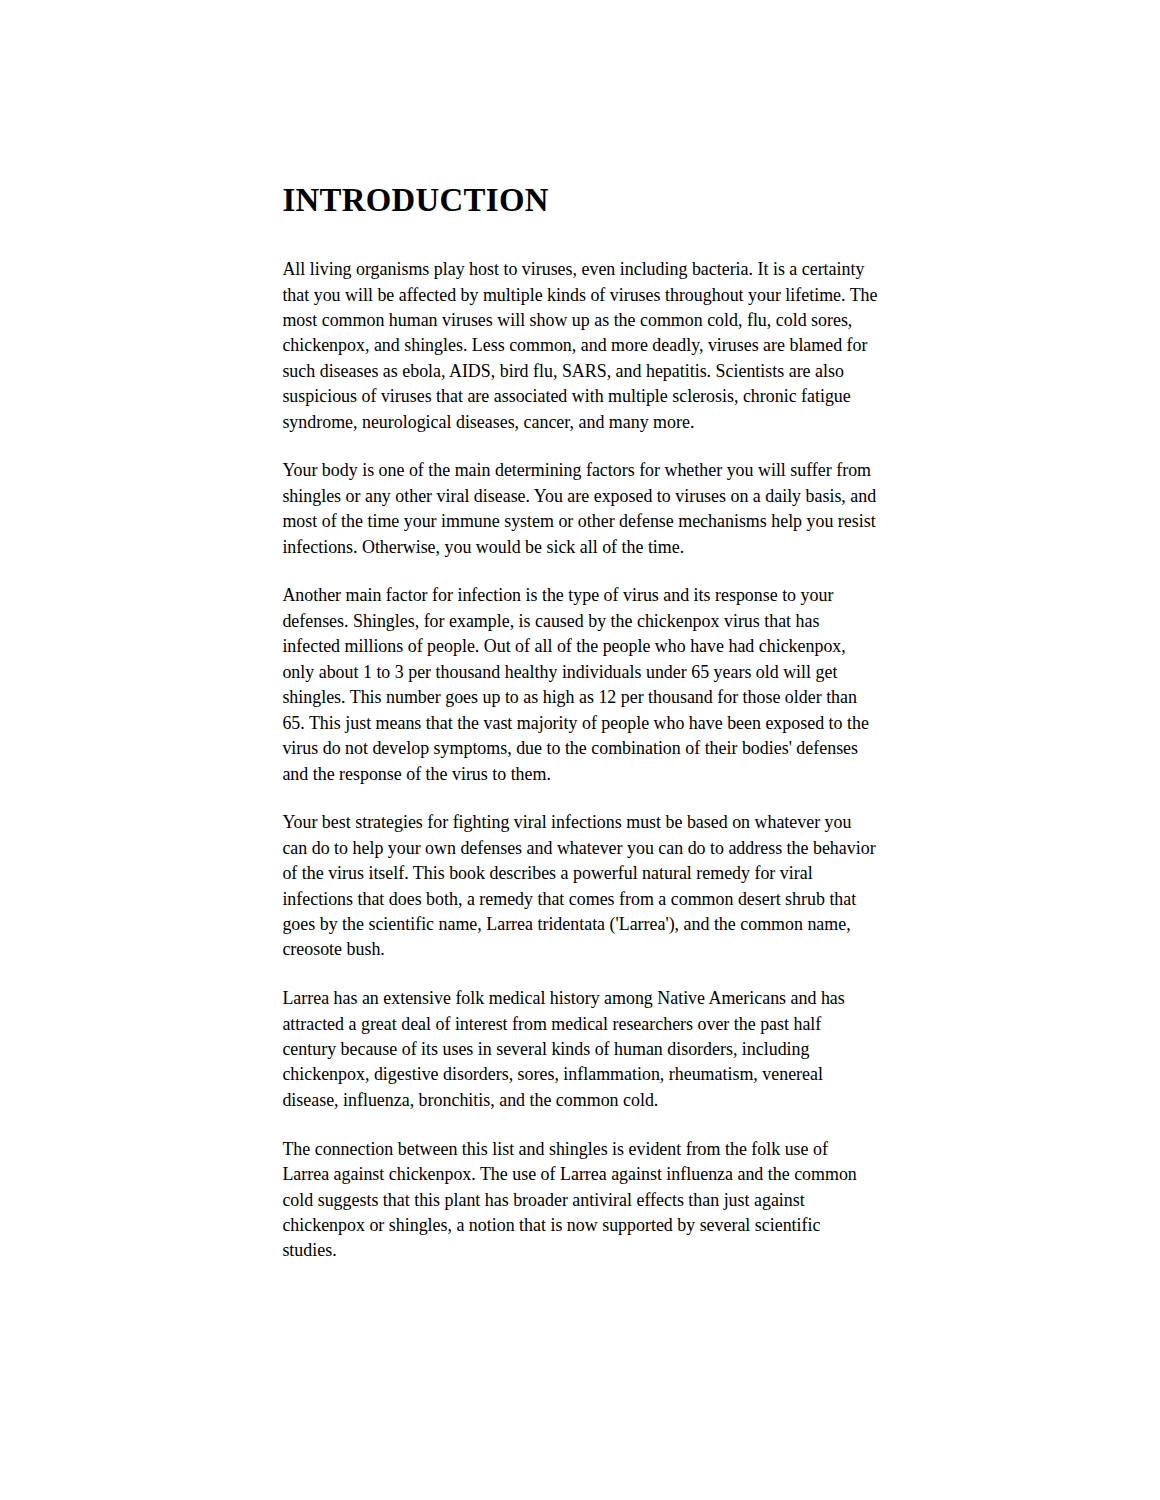INTRODUCTION
All living organisms play host to viruses, even including bacteria. It is a certainty that you will be affected by multiple kinds of viruses throughout your lifetime. The most common human viruses will show up as the common cold, flu, cold sores, chickenpox, and shingles. Less common, and more deadly, viruses are blamed for such diseases as ebola, AIDS, bird flu, SARS, and hepatitis. Scientists are also suspicious of viruses that are associated with multiple sclerosis, chronic fatigue syndrome, neurological diseases, cancer, and many more.
Your body is one of the main determining factors for whether you will suffer from shingles or any other viral disease. You are exposed to viruses on a daily basis, and most of the time your immune system or other defense mechanisms help you resist infections. Otherwise, you would be sick all of the time.
Another main factor for infection is the type of virus and its response to your defenses. Shingles, for example, is caused by the chickenpox virus that has infected millions of people. Out of all of the people who have had chickenpox, only about 1 to 3 per thousand healthy individuals under 65 years old will get shingles. This number goes up to as high as 12 per thousand for those older than 65. This just means that the vast majority of people who have been exposed to the virus do not develop symptoms, due to the combination of their bodies' defenses and the response of the virus to them.
Your best strategies for fighting viral infections must be based on whatever you can do to help your own defenses and whatever you can do to address the behavior of the virus itself. This book describes a powerful natural remedy for viral infections that does both, a remedy that comes from a common desert shrub that goes by the scientific name, Larrea tridentata ('Larrea'), and the common name, creosote bush.
Larrea has an extensive folk medical history among Native Americans and has attracted a great deal of interest from medical researchers over the past half century because of its uses in several kinds of human disorders, including chickenpox, digestive disorders, sores, inflammation, rheumatism, venereal disease, influenza, bronchitis, and the common cold.
The connection between this list and shingles is evident from the folk use of Larrea against chickenpox. The use of Larrea against influenza and the common cold suggests that this plant has broader antiviral effects than just against chickenpox or shingles, a notion that is now supported by several scientific studies.